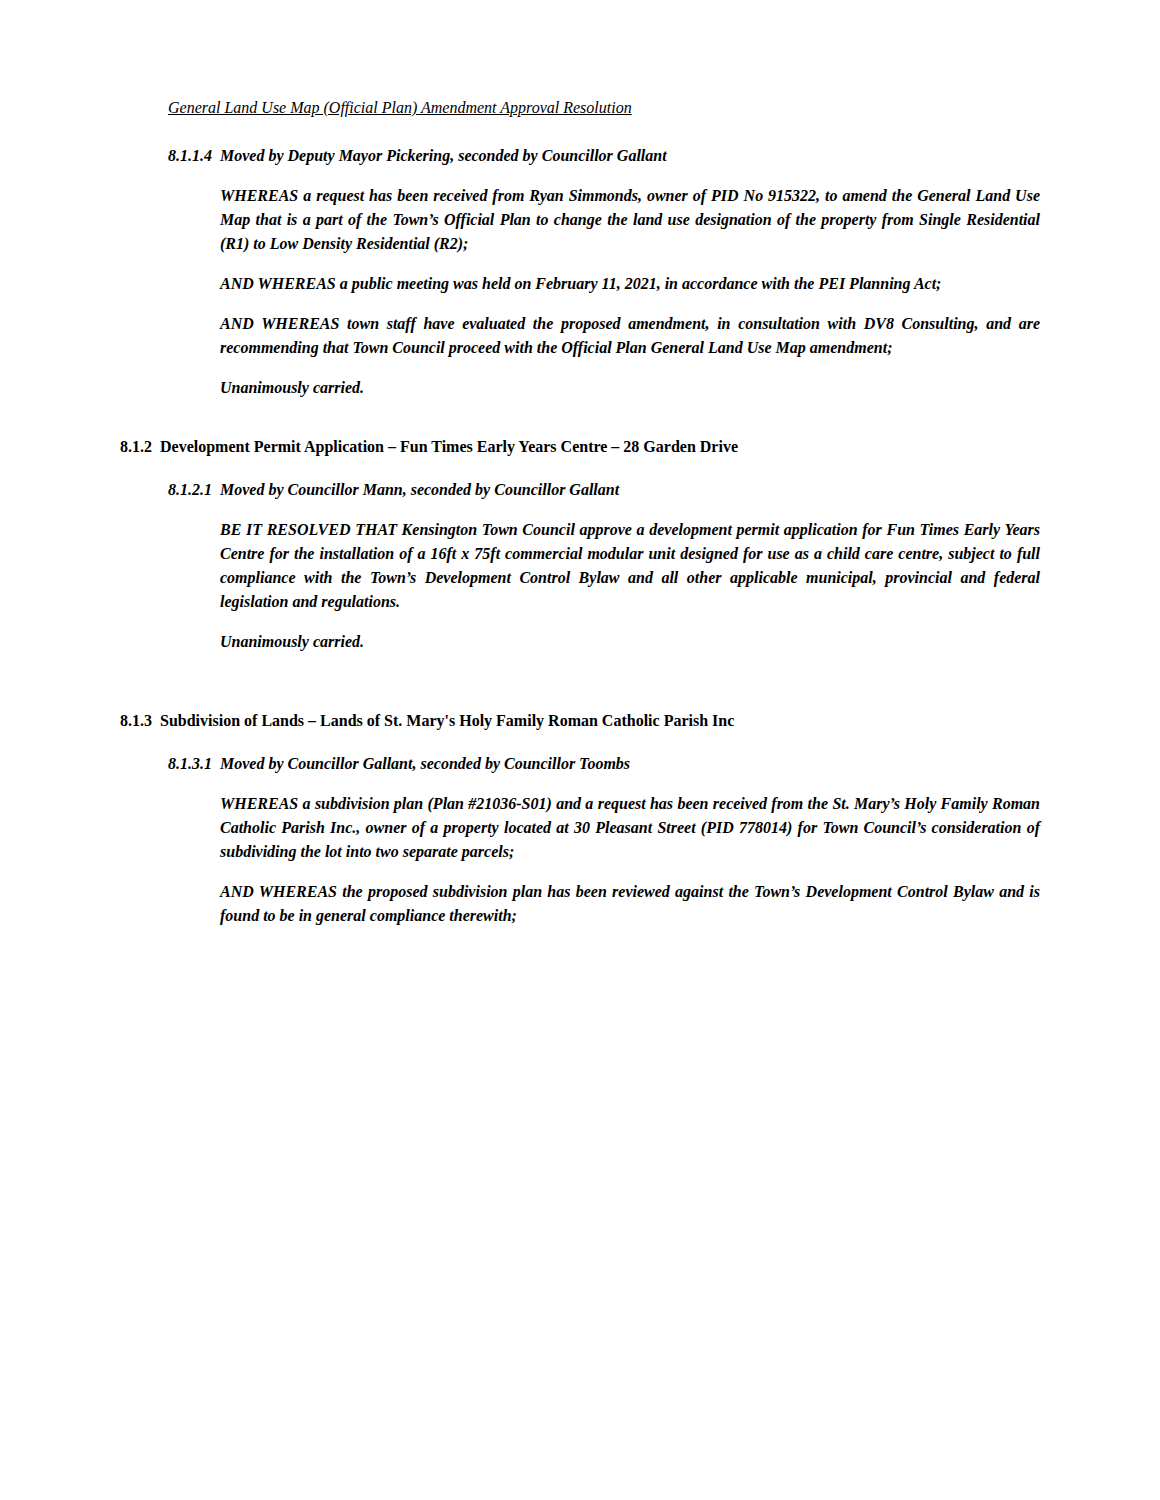General Land Use Map (Official Plan) Amendment Approval Resolution
8.1.1.4
Moved by Deputy Mayor Pickering, seconded by Councillor Gallant
WHEREAS a request has been received from Ryan Simmonds, owner of PID No 915322, to amend the General Land Use Map that is a part of the Town’s Official Plan to change the land use designation of the property from Single Residential (R1) to Low Density Residential (R2);
AND WHEREAS a public meeting was held on February 11, 2021, in accordance with the PEI Planning Act;
AND WHEREAS town staff have evaluated the proposed amendment, in consultation with DV8 Consulting, and are recommending that Town Council proceed with the Official Plan General Land Use Map amendment;
Unanimously carried.
8.1.2
Development Permit Application – Fun Times Early Years Centre – 28 Garden Drive
8.1.2.1
Moved by Councillor Mann, seconded by Councillor Gallant
BE IT RESOLVED THAT Kensington Town Council approve a development permit application for Fun Times Early Years Centre for the installation of a 16ft x 75ft commercial modular unit designed for use as a child care centre, subject to full compliance with the Town’s Development Control Bylaw and all other applicable municipal, provincial and federal legislation and regulations.
Unanimously carried.
8.1.3
Subdivision of Lands – Lands of St. Mary's Holy Family Roman Catholic Parish Inc
8.1.3.1
Moved by Councillor Gallant, seconded by Councillor Toombs
WHEREAS a subdivision plan (Plan #21036-S01) and a request has been received from the St. Mary’s Holy Family Roman Catholic Parish Inc., owner of a property located at 30 Pleasant Street (PID 778014) for Town Council’s consideration of subdividing the lot into two separate parcels;
AND WHEREAS the proposed subdivision plan has been reviewed against the Town’s Development Control Bylaw and is found to be in general compliance therewith;